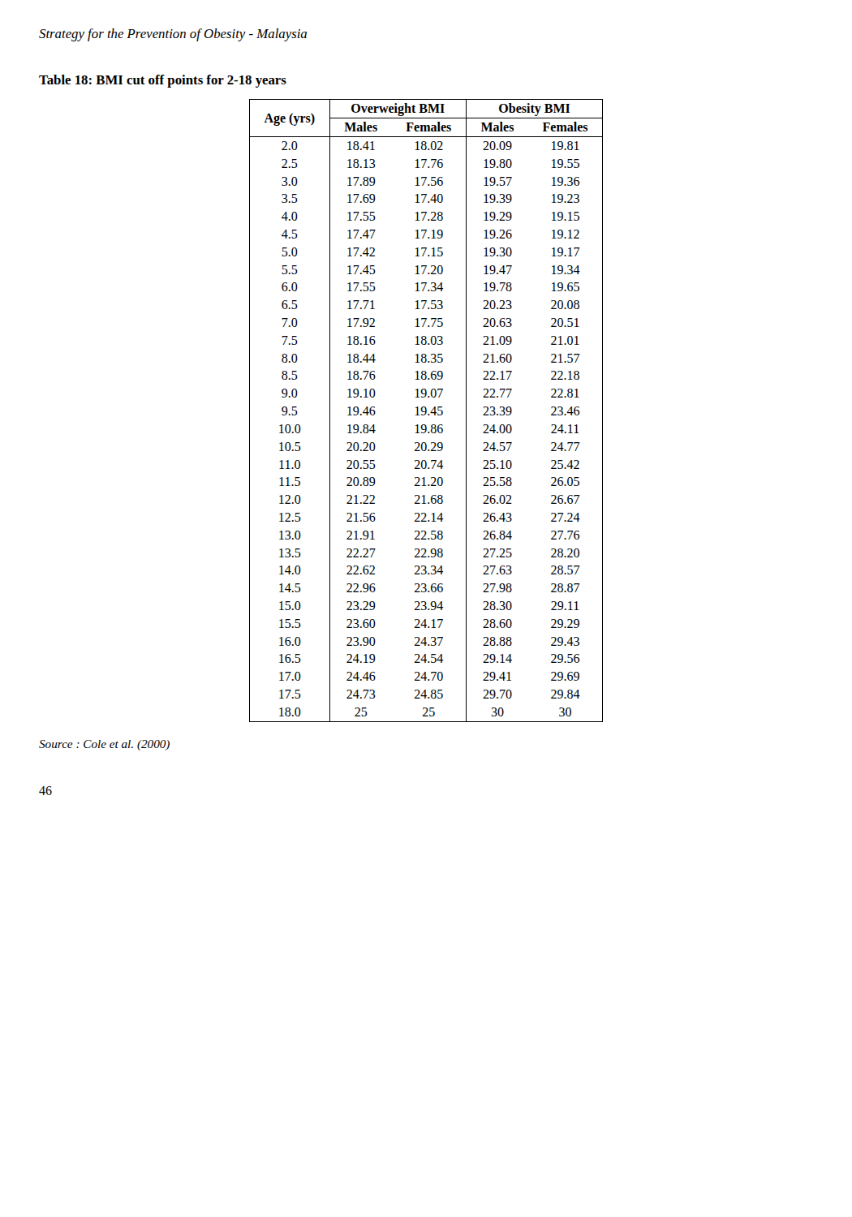Strategy for the Prevention of Obesity - Malaysia
Table 18: BMI cut off points for 2-18 years
| Age (yrs) | Overweight BMI | Obesity BMI |
| --- | --- | --- |
| Males | Females | Males | Females |
| 2.0 | 18.41 | 18.02 | 20.09 | 19.81 |
| 2.5 | 18.13 | 17.76 | 19.80 | 19.55 |
| 3.0 | 17.89 | 17.56 | 19.57 | 19.36 |
| 3.5 | 17.69 | 17.40 | 19.39 | 19.23 |
| 4.0 | 17.55 | 17.28 | 19.29 | 19.15 |
| 4.5 | 17.47 | 17.19 | 19.26 | 19.12 |
| 5.0 | 17.42 | 17.15 | 19.30 | 19.17 |
| 5.5 | 17.45 | 17.20 | 19.47 | 19.34 |
| 6.0 | 17.55 | 17.34 | 19.78 | 19.65 |
| 6.5 | 17.71 | 17.53 | 20.23 | 20.08 |
| 7.0 | 17.92 | 17.75 | 20.63 | 20.51 |
| 7.5 | 18.16 | 18.03 | 21.09 | 21.01 |
| 8.0 | 18.44 | 18.35 | 21.60 | 21.57 |
| 8.5 | 18.76 | 18.69 | 22.17 | 22.18 |
| 9.0 | 19.10 | 19.07 | 22.77 | 22.81 |
| 9.5 | 19.46 | 19.45 | 23.39 | 23.46 |
| 10.0 | 19.84 | 19.86 | 24.00 | 24.11 |
| 10.5 | 20.20 | 20.29 | 24.57 | 24.77 |
| 11.0 | 20.55 | 20.74 | 25.10 | 25.42 |
| 11.5 | 20.89 | 21.20 | 25.58 | 26.05 |
| 12.0 | 21.22 | 21.68 | 26.02 | 26.67 |
| 12.5 | 21.56 | 22.14 | 26.43 | 27.24 |
| 13.0 | 21.91 | 22.58 | 26.84 | 27.76 |
| 13.5 | 22.27 | 22.98 | 27.25 | 28.20 |
| 14.0 | 22.62 | 23.34 | 27.63 | 28.57 |
| 14.5 | 22.96 | 23.66 | 27.98 | 28.87 |
| 15.0 | 23.29 | 23.94 | 28.30 | 29.11 |
| 15.5 | 23.60 | 24.17 | 28.60 | 29.29 |
| 16.0 | 23.90 | 24.37 | 28.88 | 29.43 |
| 16.5 | 24.19 | 24.54 | 29.14 | 29.56 |
| 17.0 | 24.46 | 24.70 | 29.41 | 29.69 |
| 17.5 | 24.73 | 24.85 | 29.70 | 29.84 |
| 18.0 | 25 | 25 | 30 | 30 |
Source : Cole et al. (2000)
46